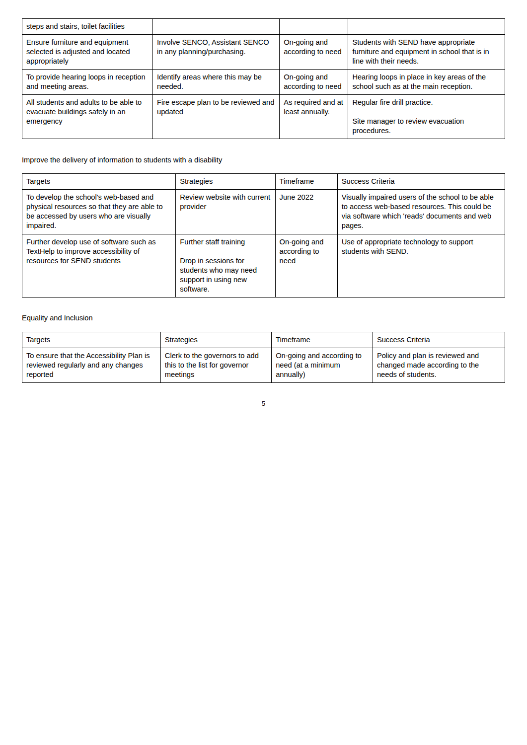| steps and stairs, toilet facilities | | | |
| Ensure furniture and equipment selected is adjusted and located appropriately | Involve SENCO, Assistant SENCO in any planning/purchasing. | On-going and according to need | Students with SEND have appropriate furniture and equipment in school that is in line with their needs. |
| To provide hearing loops in reception and meeting areas. | Identify areas where this may be needed. | On-going and according to need | Hearing loops in place in key areas of the school such as at the main reception. |
| All students and adults to be able to evacuate buildings safely in an emergency | Fire escape plan to be reviewed and updated | As required and at least annually. | Regular fire drill practice. Site manager to review evacuation procedures. |
Improve the delivery of information to students with a disability
| Targets | Strategies | Timeframe | Success Criteria |
| --- | --- | --- | --- |
| To develop the school's web-based and physical resources so that they are able to be accessed by users who are visually impaired. | Review website with current provider | June 2022 | Visually impaired users of the school to be able to access web-based resources. This could be via software which 'reads' documents and web pages. |
| Further develop use of software such as TextHelp to improve accessibility of resources for SEND students | Further staff training Drop in sessions for students who may need support in using new software. | On-going and according to need | Use of appropriate technology to support students with SEND. |
Equality and Inclusion
| Targets | Strategies | Timeframe | Success Criteria |
| --- | --- | --- | --- |
| To ensure that the Accessibility Plan is reviewed regularly and any changes reported | Clerk to the governors to add this to the list for governor meetings | On-going and according to need (at a minimum annually) | Policy and plan is reviewed and changed made according to the needs of students. |
5